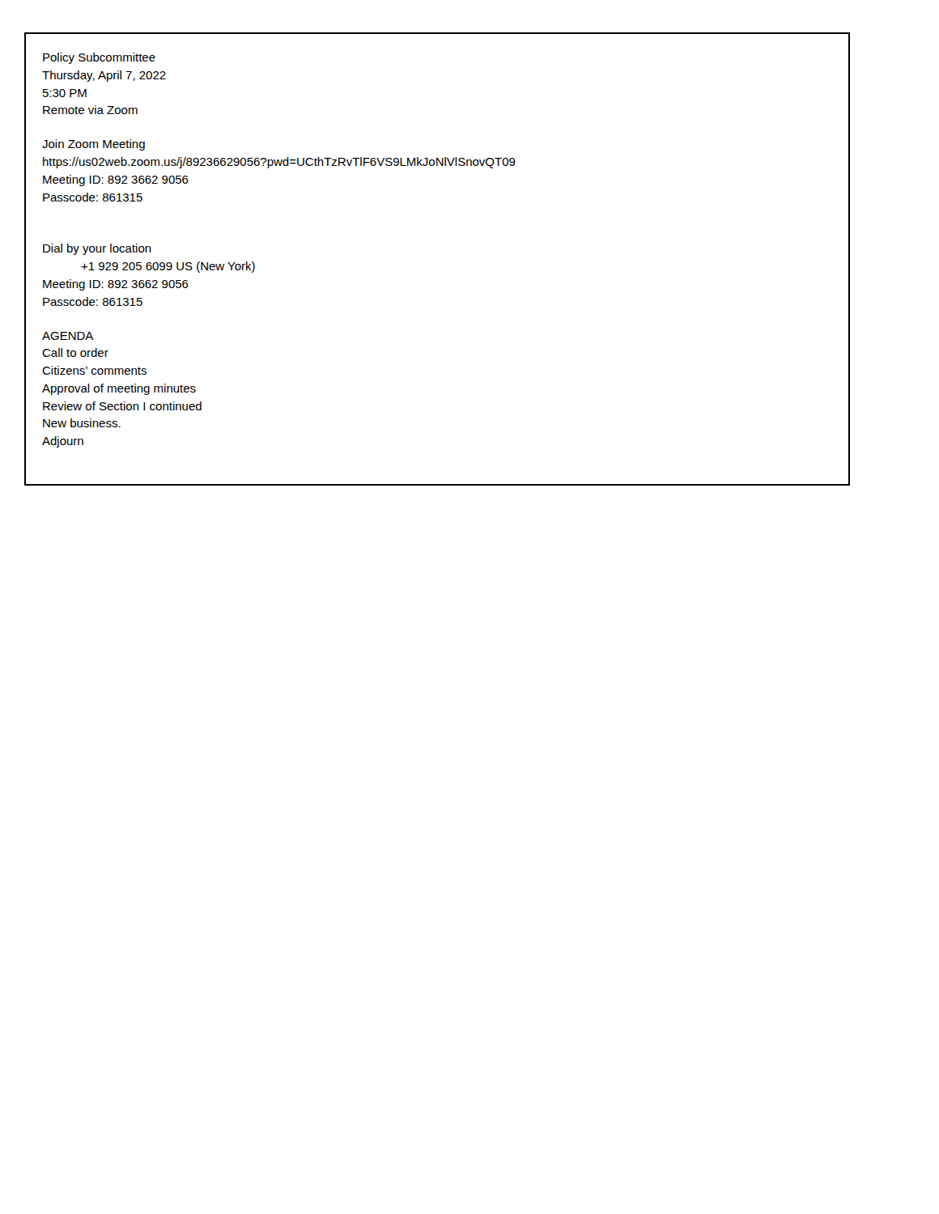Policy Subcommittee
Thursday, April 7, 2022
5:30 PM
Remote via Zoom
Join Zoom Meeting
https://us02web.zoom.us/j/89236629056?pwd=UCthTzRvTlF6VS9LMkJoNlVlSnovQT09
Meeting ID: 892 3662 9056
Passcode: 861315
Dial by your location
+1 929 205 6099 US (New York)
Meeting ID: 892 3662 9056
Passcode: 861315
AGENDA
Call to order
Citizens’ comments
Approval of meeting minutes
Review of Section I continued
New business.
Adjourn